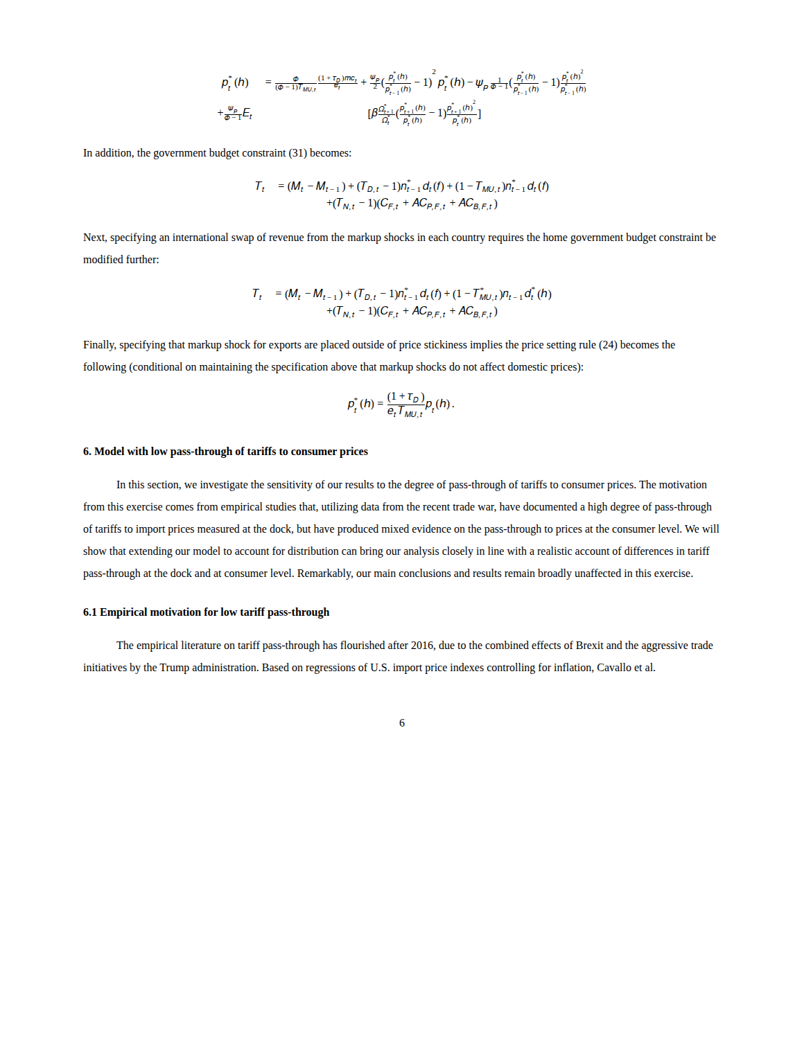pt* (h) = ϕ (ϕ−1)TMU,t (1+τD)mct et + ψP2 ( pt*(h) pt−1*(h) −1 ) 2 pt*(h) − ψP 1ϕ−1 ( pt*(h) pt−1*(h) −1 ) pt*(h)2 pt−1*(h) + ψPϕ−1 Et [ β Ωt+1* Ωt* ( pt+1*(h) pt*(h) −1 ) pt+1*(h)2 pt*(h) ]
In addition, the government budget constraint (31) becomes:
Tt = (Mt−Mt−1) + (TD,t−1) nt−1* dt(f) + (1−TMU,t) nt−1* dt(f) + (TN,t−1) (CF,t+ACP,F,t+ACB,F,t)
Next, specifying an international swap of revenue from the markup shocks in each country requires the home government budget constraint be modified further:
Tt = (Mt−Mt−1) + (TD,t−1) nt−1* dt(f) + (1−TMU,t*) nt−1 dt*(h) + (TN,t−1) (CF,t+ACP,F,t+ACB,F,t)
Finally, specifying that markup shock for exports are placed outside of price stickiness implies the price setting rule (24) becomes the following (conditional on maintaining the specification above that markup shocks do not affect domestic prices):
pt* (h) = (1+τD) etTMU,t pt (h) .
6. Model with low pass-through of tariffs to consumer prices
In this section, we investigate the sensitivity of our results to the degree of pass-through of tariffs to consumer prices. The motivation from this exercise comes from empirical studies that, utilizing data from the recent trade war, have documented a high degree of pass-through of tariffs to import prices measured at the dock, but have produced mixed evidence on the pass-through to prices at the consumer level. We will show that extending our model to account for distribution can bring our analysis closely in line with a realistic account of differences in tariff pass-through at the dock and at consumer level. Remarkably, our main conclusions and results remain broadly unaffected in this exercise.
6.1 Empirical motivation for low tariff pass-through
The empirical literature on tariff pass-through has flourished after 2016, due to the combined effects of Brexit and the aggressive trade initiatives by the Trump administration. Based on regressions of U.S. import price indexes controlling for inflation, Cavallo et al.
6